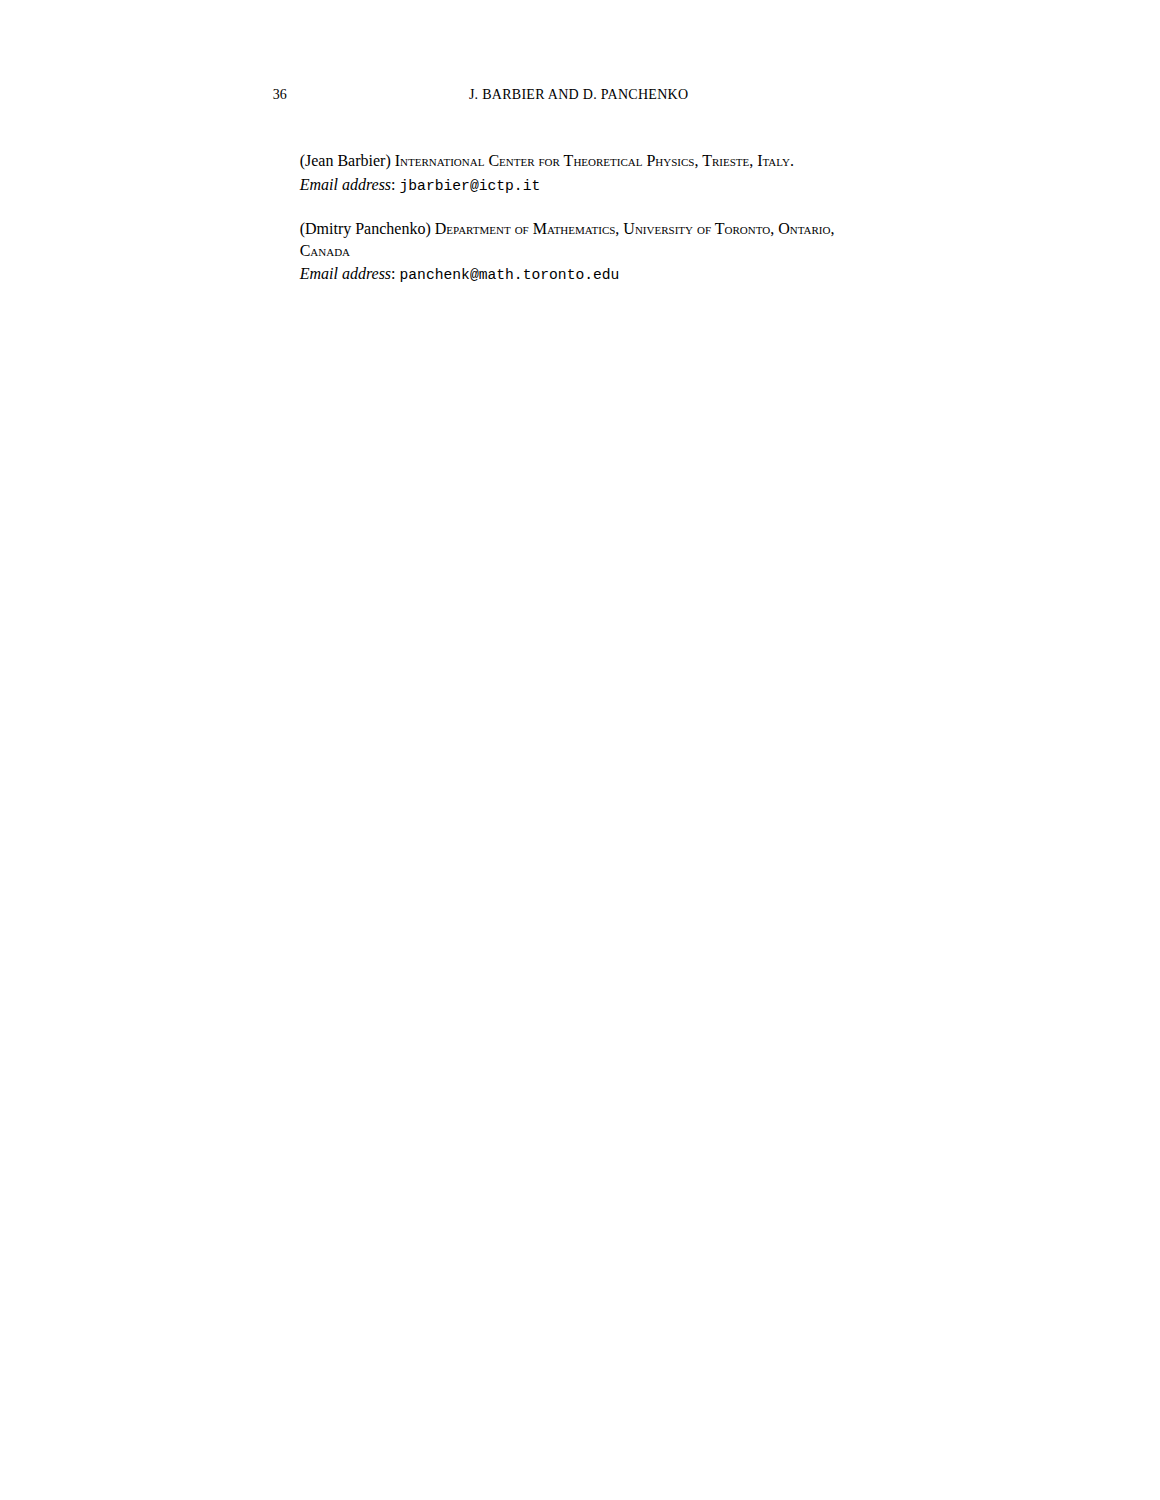36 J. BARBIER AND D. PANCHENKO
(Jean Barbier) International Center for Theoretical Physics, Trieste, Italy. Email address: jbarbier@ictp.it
(Dmitry Panchenko) Department of Mathematics, University of Toronto, Ontario, Canada Email address: panchenk@math.toronto.edu